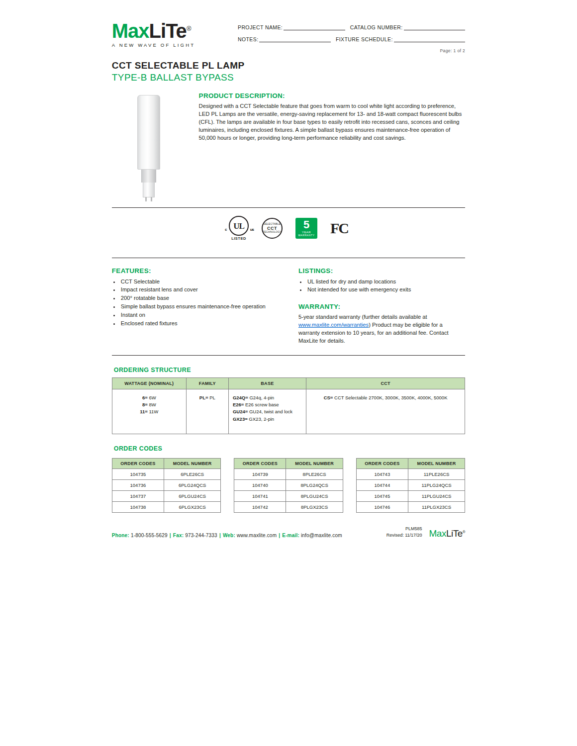Max LiTe®
A NEW WAVE OF LIGHT
PROJECT NAME:
CATALOG NUMBER:
NOTES:
FIXTURE SCHEDULE:
Page: 1 of 2
CCT SELECTABLE PL LAMP
TYPE-B BALLAST BYPASS
PRODUCT DESCRIPTION:
Designed with a CCT Selectable feature that goes from warm to cool white light according to preference, LED PL Lamps are the versatile, energy-saving replacement for 13- and 18-watt compact fluorescent bulbs (CFL). The lamps are available in four base types to easily retrofit into recessed cans, sconces and ceiling luminaires, including enclosed fixtures. A simple ballast bypass ensures maintenance-free operation of 50,000 hours or longer, providing long-term performance reliability and cost savings.
c UL us
LISTED
SELECTABLE
CCT
TECHNOLOGY
5
YEAR
WARRANTY
FC
FEATURES:
CCT Selectable
Impact resistant lens and cover
200° rotatable base
Simple ballast bypass ensures maintenance-free operation
Instant on
Enclosed rated fixtures
LISTINGS:
UL listed for dry and damp locations
Not intended for use with emergency exits
WARRANTY:
5-year standard warranty (further details available at www.maxlite.com/warranties) Product may be eligible for a warranty extension to 10 years, for an additional fee. Contact MaxLite for details.
ORDERING STRUCTURE
| WATTAGE (NOMINAL) | FAMILY | BASE | CCT |
| --- | --- | --- | --- |
| 6= 6W 8= 8W 11= 11W | PL= PL | G24Q= G24q, 4-pin E26= E26 screw base GU24= GU24, twist and lock GX23= GX23, 2-pin | CS= CCT Selectable 2700K, 3000K, 3500K, 4000K, 5000K |
ORDER CODES
| ORDER CODES | MODEL NUMBER |
| --- | --- |
| 104735 | 6PLE26CS |
| 104736 | 6PLG24QCS |
| 104737 | 6PLGU24CS |
| 104738 | 6PLGX23CS |
| ORDER CODES | MODEL NUMBER |
| --- | --- |
| 104739 | 8PLE26CS |
| 104740 | 8PLG24QCS |
| 104741 | 8PLGU24CS |
| 104742 | 8PLGX23CS |
| ORDER CODES | MODEL NUMBER |
| --- | --- |
| 104743 | 11PLE26CS |
| 104744 | 11PLG24QCS |
| 104745 | 11PLGU24CS |
| 104746 | 11PLGX23CS |
Phone: 1-800-555-5629|Fax: 973-244-7333|Web: www.maxlite.com|E-mail: info@maxlite.com
PLM585
Revised: 11/17/20
Max LiTe®